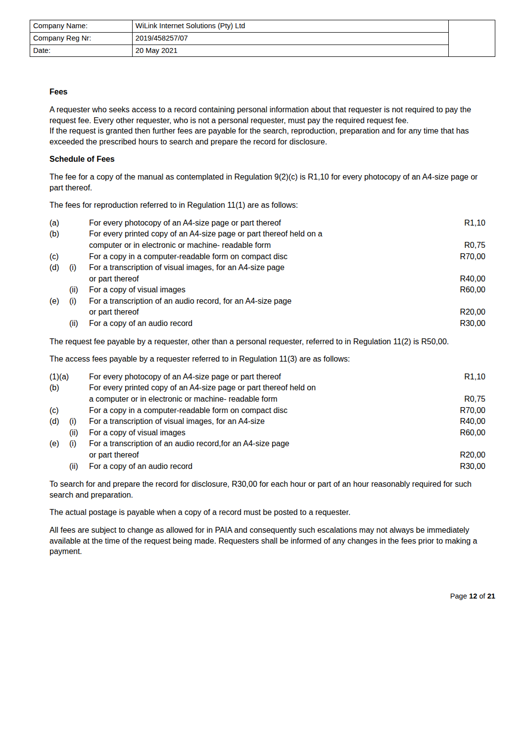| Company Name: | WiLink Internet Solutions (Pty) Ltd | |
| Company Reg Nr: | 2019/458257/07 |
| Date: | 20 May 2021 |
Fees
A requester who seeks access to a record containing personal information about that requester is not required to pay the request fee. Every other requester, who is not a personal requester, must pay the required request fee.
If the request is granted then further fees are payable for the search, reproduction, preparation and for any time that has exceeded the prescribed hours to search and prepare the record for disclosure.
Schedule of Fees
The fee for a copy of the manual as contemplated in Regulation 9(2)(c) is R1,10 for every photocopy of an A4-size page or part thereof.
The fees for reproduction referred to in Regulation 11(1) are as follows:
| (a) | | For every photocopy of an A4-size page or part thereof | R1,10 |
| (b) | | For every printed copy of an A4-size page or part thereof held on a | |
| | | computer or in electronic or machine- readable form | R0,75 |
| (c) | | For a copy in a computer-readable form on compact disc | R70,00 |
| (d) | (i) | For a transcription of visual images, for an A4-size page | |
| | | or part thereof | R40,00 |
| | (ii) | For a copy of visual images | R60,00 |
| (e) | (i) | For a transcription of an audio record, for an A4-size page | |
| | | or part thereof | R20,00 |
| | (ii) | For a copy of an audio record | R30,00 |
The request fee payable by a requester, other than a personal requester, referred to in Regulation 11(2) is R50,00.
The access fees payable by a requester referred to in Regulation 11(3) are as follows:
| (1)(a) | | For every photocopy of an A4-size page or part thereof | R1,10 |
| (b) | | For every printed copy of an A4-size page or part thereof held on | |
| | | a computer or in electronic or machine- readable form | R0,75 |
| (c) | | For a copy in a computer-readable form on compact disc | R70,00 |
| (d) | (i) | For a transcription of visual images, for an A4-size | R40,00 |
| | (ii) | For a copy of visual images | R60,00 |
| (e) | (i) | For a transcription of an audio record,for an A4-size page | |
| | | or part thereof | R20,00 |
| | (ii) | For a copy of an audio record | R30,00 |
To search for and prepare the record for disclosure, R30,00 for each hour or part of an hour reasonably required for such search and preparation.
The actual postage is payable when a copy of a record must be posted to a requester.
All fees are subject to change as allowed for in PAIA and consequently such escalations may not always be immediately available at the time of the request being made. Requesters shall be informed of any changes in the fees prior to making a payment.
Page 12 of 21